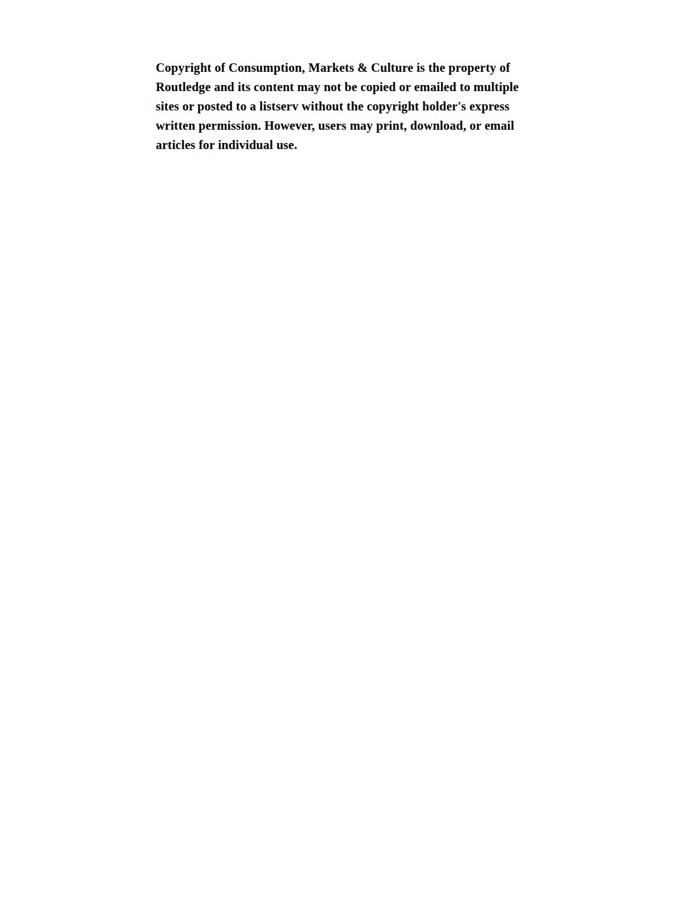Copyright of Consumption, Markets & Culture is the property of Routledge and its content may not be copied or emailed to multiple sites or posted to a listserv without the copyright holder's express written permission. However, users may print, download, or email articles for individual use.